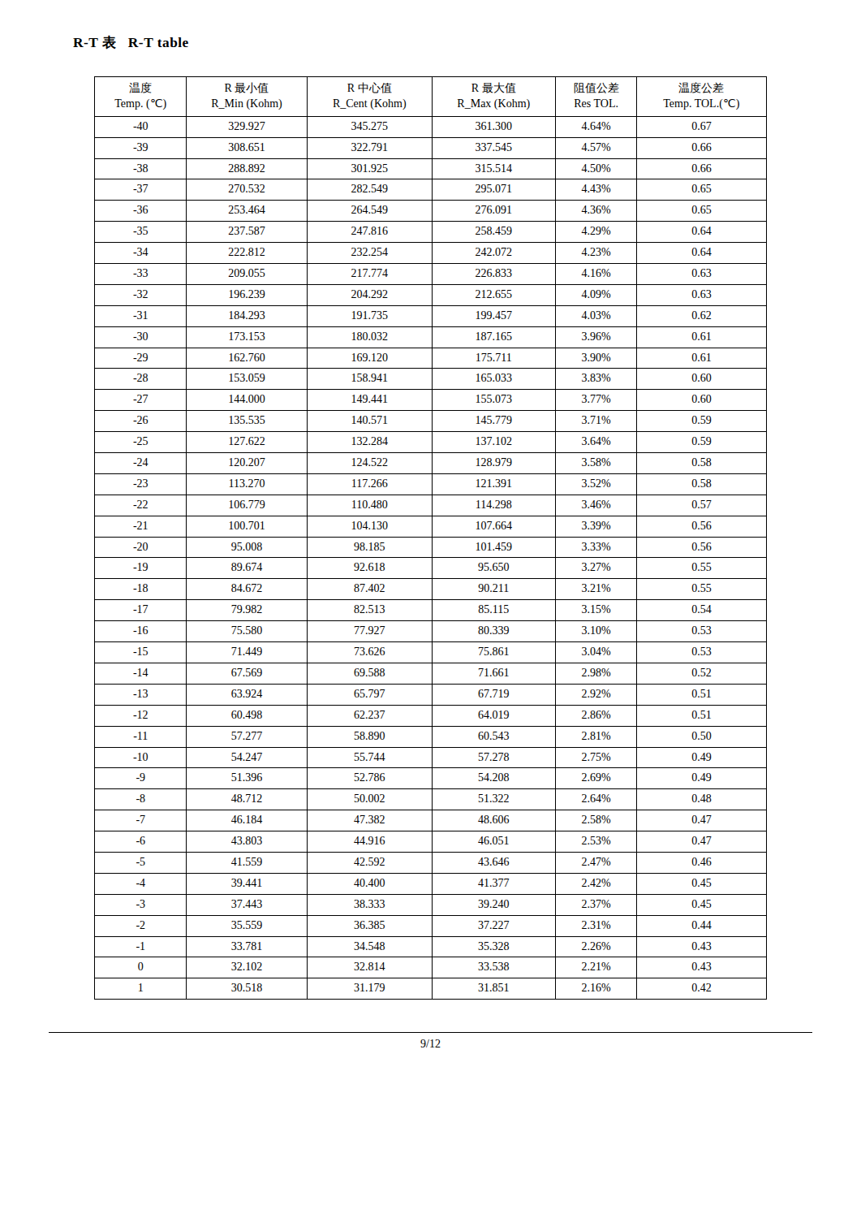R-T 表 R-T table
| 温度 Temp. (℃) | R 最小值 R_Min (Kohm) | R 中心值 R_Cent (Kohm) | R 最大值 R_Max (Kohm) | 阻值公差 Res TOL. | 温度公差 Temp. TOL.(℃) |
| --- | --- | --- | --- | --- | --- |
| -40 | 329.927 | 345.275 | 361.300 | 4.64% | 0.67 |
| -39 | 308.651 | 322.791 | 337.545 | 4.57% | 0.66 |
| -38 | 288.892 | 301.925 | 315.514 | 4.50% | 0.66 |
| -37 | 270.532 | 282.549 | 295.071 | 4.43% | 0.65 |
| -36 | 253.464 | 264.549 | 276.091 | 4.36% | 0.65 |
| -35 | 237.587 | 247.816 | 258.459 | 4.29% | 0.64 |
| -34 | 222.812 | 232.254 | 242.072 | 4.23% | 0.64 |
| -33 | 209.055 | 217.774 | 226.833 | 4.16% | 0.63 |
| -32 | 196.239 | 204.292 | 212.655 | 4.09% | 0.63 |
| -31 | 184.293 | 191.735 | 199.457 | 4.03% | 0.62 |
| -30 | 173.153 | 180.032 | 187.165 | 3.96% | 0.61 |
| -29 | 162.760 | 169.120 | 175.711 | 3.90% | 0.61 |
| -28 | 153.059 | 158.941 | 165.033 | 3.83% | 0.60 |
| -27 | 144.000 | 149.441 | 155.073 | 3.77% | 0.60 |
| -26 | 135.535 | 140.571 | 145.779 | 3.71% | 0.59 |
| -25 | 127.622 | 132.284 | 137.102 | 3.64% | 0.59 |
| -24 | 120.207 | 124.522 | 128.979 | 3.58% | 0.58 |
| -23 | 113.270 | 117.266 | 121.391 | 3.52% | 0.58 |
| -22 | 106.779 | 110.480 | 114.298 | 3.46% | 0.57 |
| -21 | 100.701 | 104.130 | 107.664 | 3.39% | 0.56 |
| -20 | 95.008 | 98.185 | 101.459 | 3.33% | 0.56 |
| -19 | 89.674 | 92.618 | 95.650 | 3.27% | 0.55 |
| -18 | 84.672 | 87.402 | 90.211 | 3.21% | 0.55 |
| -17 | 79.982 | 82.513 | 85.115 | 3.15% | 0.54 |
| -16 | 75.580 | 77.927 | 80.339 | 3.10% | 0.53 |
| -15 | 71.449 | 73.626 | 75.861 | 3.04% | 0.53 |
| -14 | 67.569 | 69.588 | 71.661 | 2.98% | 0.52 |
| -13 | 63.924 | 65.797 | 67.719 | 2.92% | 0.51 |
| -12 | 60.498 | 62.237 | 64.019 | 2.86% | 0.51 |
| -11 | 57.277 | 58.890 | 60.543 | 2.81% | 0.50 |
| -10 | 54.247 | 55.744 | 57.278 | 2.75% | 0.49 |
| -9 | 51.396 | 52.786 | 54.208 | 2.69% | 0.49 |
| -8 | 48.712 | 50.002 | 51.322 | 2.64% | 0.48 |
| -7 | 46.184 | 47.382 | 48.606 | 2.58% | 0.47 |
| -6 | 43.803 | 44.916 | 46.051 | 2.53% | 0.47 |
| -5 | 41.559 | 42.592 | 43.646 | 2.47% | 0.46 |
| -4 | 39.441 | 40.400 | 41.377 | 2.42% | 0.45 |
| -3 | 37.443 | 38.333 | 39.240 | 2.37% | 0.45 |
| -2 | 35.559 | 36.385 | 37.227 | 2.31% | 0.44 |
| -1 | 33.781 | 34.548 | 35.328 | 2.26% | 0.43 |
| 0 | 32.102 | 32.814 | 33.538 | 2.21% | 0.43 |
| 1 | 30.518 | 31.179 | 31.851 | 2.16% | 0.42 |
9/12